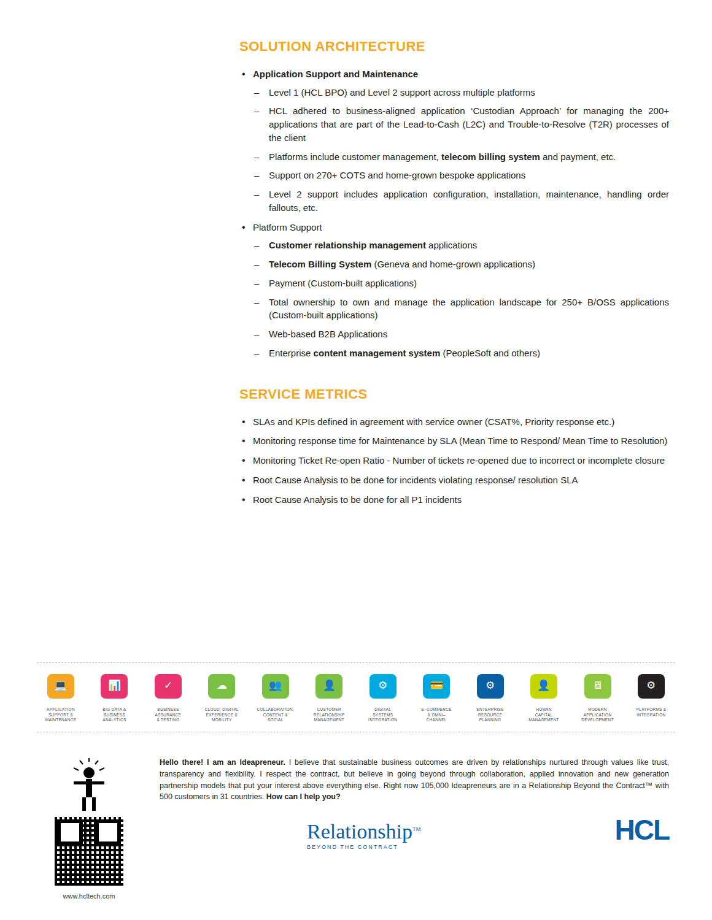Solution Architecture
Application Support and Maintenance
Level 1 (HCL BPO) and Level 2 support across multiple platforms
HCL adhered to business-aligned application ‘Custodian Approach’ for managing the 200+ applications that are part of the Lead-to-Cash (L2C) and Trouble-to-Resolve (T2R) processes of the client
Platforms include customer management, telecom billing system and payment, etc.
Support on 270+ COTS and home-grown bespoke applications
Level 2 support includes application configuration, installation, maintenance, handling order fallouts, etc.
Platform Support
Customer relationship management applications
Telecom Billing System (Geneva and home-grown applications)
Payment (Custom-built applications)
Total ownership to own and manage the application landscape for 250+ B/OSS applications (Custom-built applications)
Web-based B2B Applications
Enterprise content management system (PeopleSoft and others)
Service Metrics
SLAs and KPIs defined in agreement with service owner (CSAT%, Priority response etc.)
Monitoring response time for Maintenance by SLA (Mean Time to Respond/ Mean Time to Resolution)
Monitoring Ticket Re-open Ratio - Number of tickets re-opened due to incorrect or incomplete closure
Root Cause Analysis to be done for incidents violating response/ resolution SLA
Root Cause Analysis to be done for all P1 incidents
💻
Application
Support &
Maintenance
📊
Big Data &
Business
Analytics
✓
Business
Assurance
& Testing
☁
Cloud, Digital
Experience &
Mobility
👥
Collaboration,
Content &
Social
👤
Customer
Relationship
Management
⚙
Digital
Systems
Integration
💳
E–Commerce
& Omni–
Channel
⚙
Enterprise
Resource
Planning
👤
Human
Capital
Management
🖥
Modern
Application
Development
⚙
Platforms &
Integration
www.hcltech.com
Hello there! I am an Ideapreneur. I believe that sustainable business outcomes are driven by relationships nurtured through values like trust, transparency and flexibility. I respect the contract, but believe in going beyond through collaboration, applied innovation and new generation partnership models that put your interest above everything else. Right now 105,000 Ideapreneurs are in a Relationship Beyond the Contract™ with 500 customers in 31 countries. How can I help you?
RelationshipTM
BEYOND THE CONTRACT
HCL